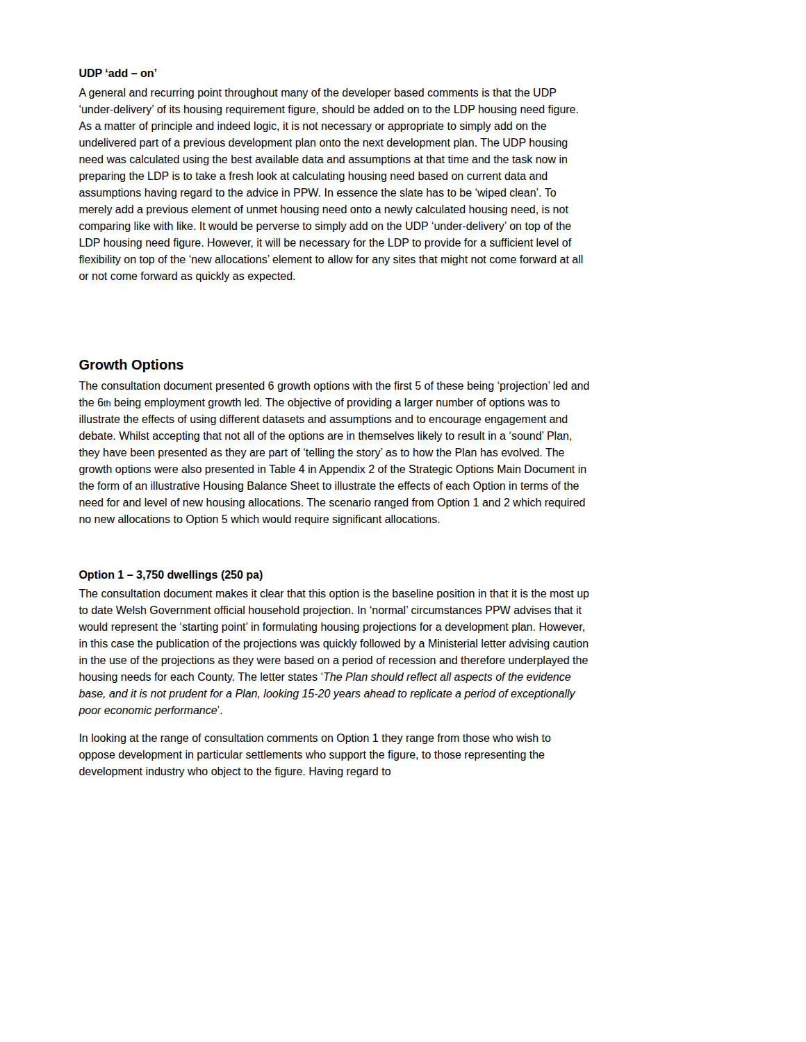UDP ‘add – on’
A general and recurring point throughout many of the developer based comments is that the UDP ‘under-delivery’ of its housing requirement figure, should be added on to the LDP housing need figure. As a matter of principle and indeed logic, it is not necessary or appropriate to simply add on the undelivered part of a previous development plan onto the next development plan. The UDP housing need was calculated using the best available data and assumptions at that time and the task now in preparing the LDP is to take a fresh look at calculating housing need based on current data and assumptions having regard to the advice in PPW. In essence the slate has to be ‘wiped clean’. To merely add a previous element of unmet housing need onto a newly calculated housing need, is not comparing like with like. It would be perverse to simply add on the UDP ‘under-delivery’ on top of the LDP housing need figure. However, it will be necessary for the LDP to provide for a sufficient level of flexibility on top of the ‘new allocations’ element to allow for any sites that might not come forward at all or not come forward as quickly as expected.
Growth Options
The consultation document presented 6 growth options with the first 5 of these being ‘projection’ led and the 6th being employment growth led. The objective of providing a larger number of options was to illustrate the effects of using different datasets and assumptions and to encourage engagement and debate. Whilst accepting that not all of the options are in themselves likely to result in a ‘sound’ Plan, they have been presented as they are part of ‘telling the story’ as to how the Plan has evolved. The growth options were also presented in Table 4 in Appendix 2 of the Strategic Options Main Document in the form of an illustrative Housing Balance Sheet to illustrate the effects of each Option in terms of the need for and level of new housing allocations. The scenario ranged from Option 1 and 2 which required no new allocations to Option 5 which would require significant allocations.
Option 1 – 3,750 dwellings (250 pa)
The consultation document makes it clear that this option is the baseline position in that it is the most up to date Welsh Government official household projection. In ‘normal’ circumstances PPW advises that it would represent the ‘starting point’ in formulating housing projections for a development plan. However, in this case the publication of the projections was quickly followed by a Ministerial letter advising caution in the use of the projections as they were based on a period of recession and therefore underplayed the housing needs for each County. The letter states ‘The Plan should reflect all aspects of the evidence base, and it is not prudent for a Plan, looking 15-20 years ahead to replicate a period of exceptionally poor economic performance’.
In looking at the range of consultation comments on Option 1 they range from those who wish to oppose development in particular settlements who support the figure, to those representing the development industry who object to the figure. Having regard to